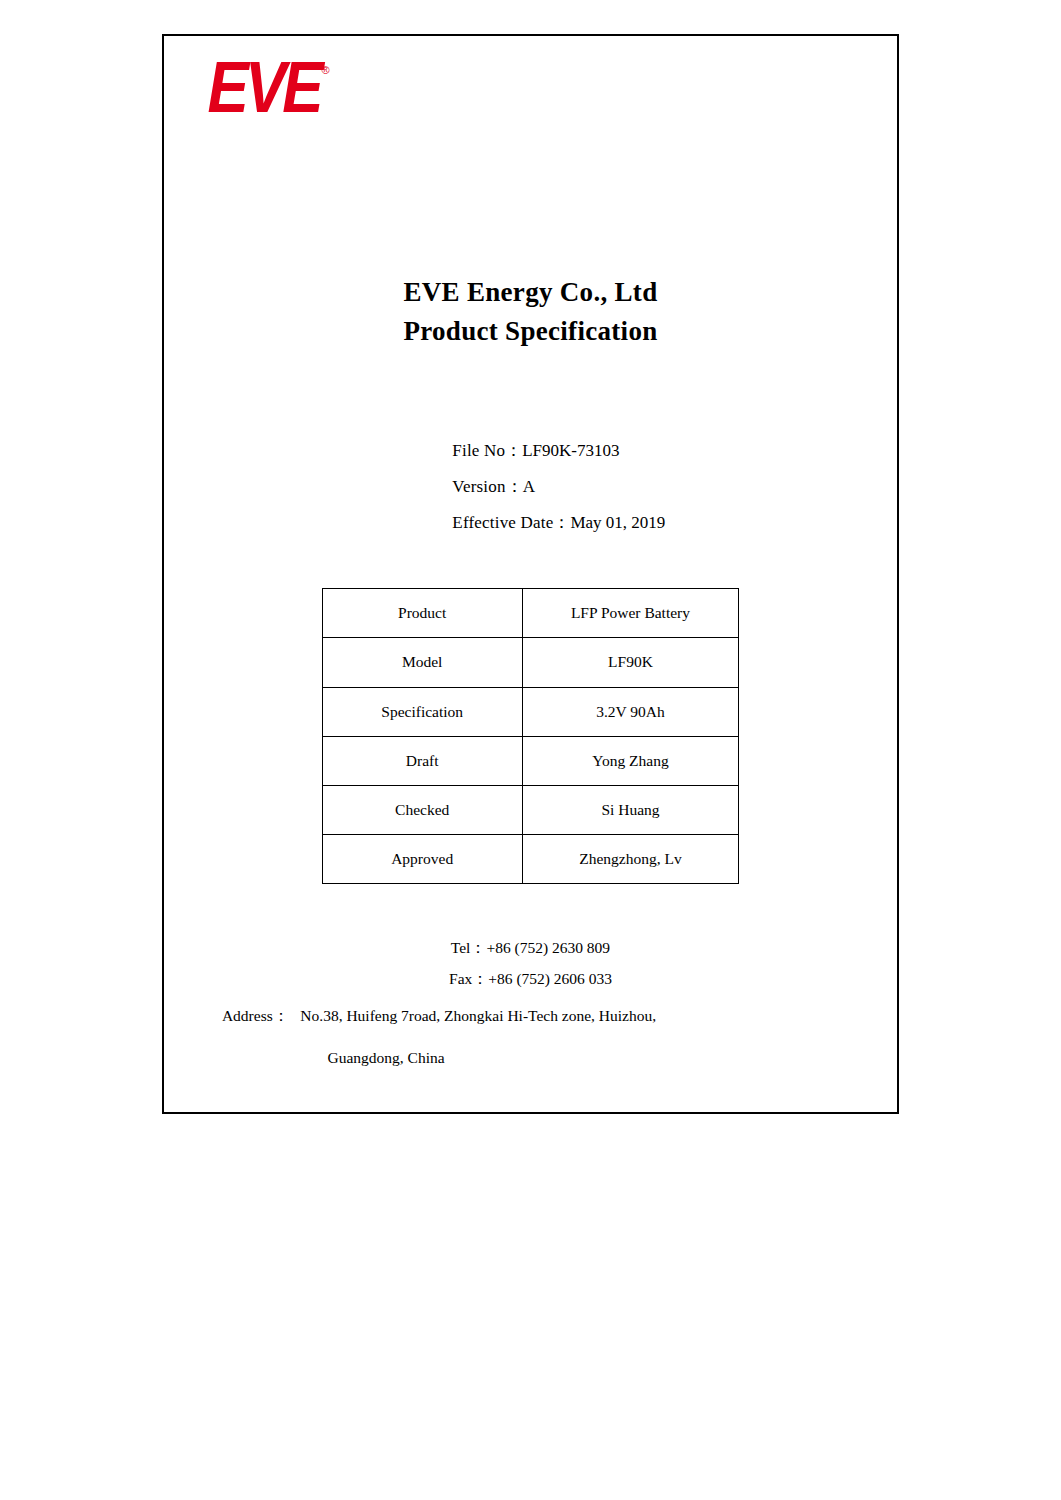EVE®
EVE Energy Co., Ltd
Product Specification
File No：LF90K-73103
Version：A
Effective Date：May 01, 2019
| Product | LFP Power Battery |
| Model | LF90K |
| Specification | 3.2V 90Ah |
| Draft | Yong Zhang |
| Checked | Si Huang |
| Approved | Zhengzhong, Lv |
Tel：+86 (752) 2630 809
Fax：+86 (752) 2606 033
Address： No.38, Huifeng 7road, Zhongkai Hi-Tech zone, Huizhou,
Guangdong, China